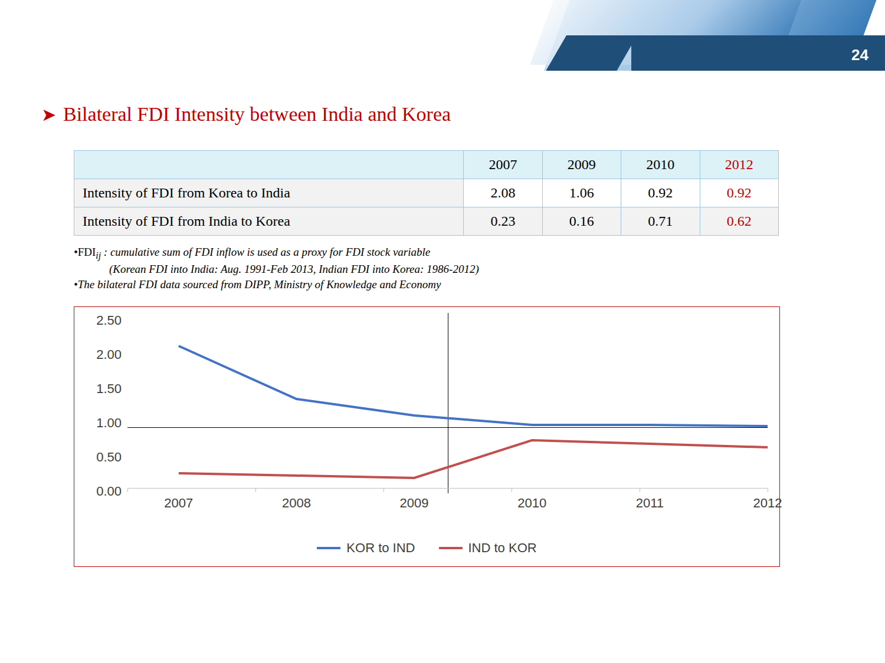24
➤Bilateral FDI Intensity between India and Korea
| | 2007 | 2009 | 2010 | 2012 |
| --- | --- | --- | --- | --- |
| Intensity of FDI from Korea to India | 2.08 | 1.06 | 0.92 | 0.92 |
| Intensity of FDI from India to Korea | 0.23 | 0.16 | 0.71 | 0.62 |
•FDIij : cumulative sum of FDI inflow is used as a proxy for FDI stock variable (Korean FDI into India: Aug. 1991-Feb 2013, Indian FDI into Korea: 1986-2012) •The bilateral FDI data sourced from DIPP, Ministry of Knowledge and Economy
2.50
2.00
1.50
1.00
0.50
0.00
2007
2008
2009
2010
2011
2012
KOR to IND
IND to KOR